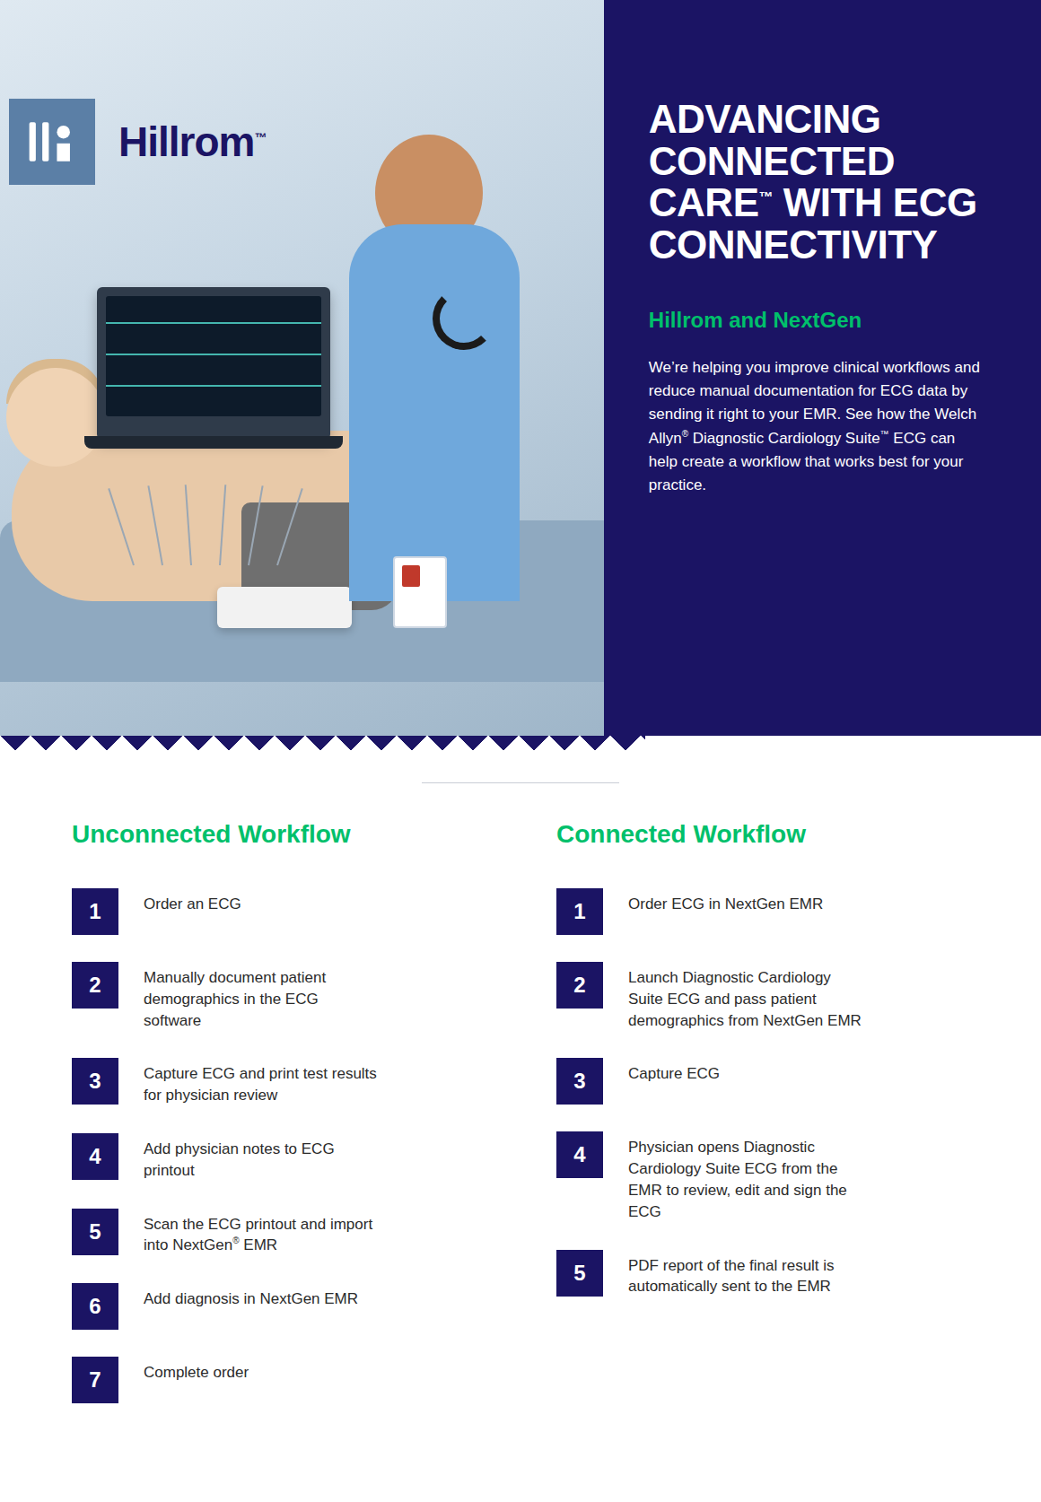Hillrom™
Advancing
Connected
Care™ with ECG
Connectivity
Hillrom and NextGen
We’re helping you improve clinical workflows and reduce manual documentation for ECG data by sending it right to your EMR. See how the Welch Allyn® Diagnostic Cardiology Suite™ ECG can help create a workflow that works best for your practice.
Unconnected Workflow
1 Order an ECG
2 Manually document patient demographics in the ECG software
3 Capture ECG and print test results for physician review
4 Add physician notes to ECG printout
5 Scan the ECG printout and import into NextGen® EMR
6 Add diagnosis in NextGen EMR
7 Complete order
Connected Workflow
1 Order ECG in NextGen EMR
2 Launch Diagnostic Cardiology Suite ECG and pass patient demographics from NextGen EMR
3 Capture ECG
4 Physician opens Diagnostic Cardiology Suite ECG from the EMR to review, edit and sign the ECG
5 PDF report of the final result is automatically sent to the EMR